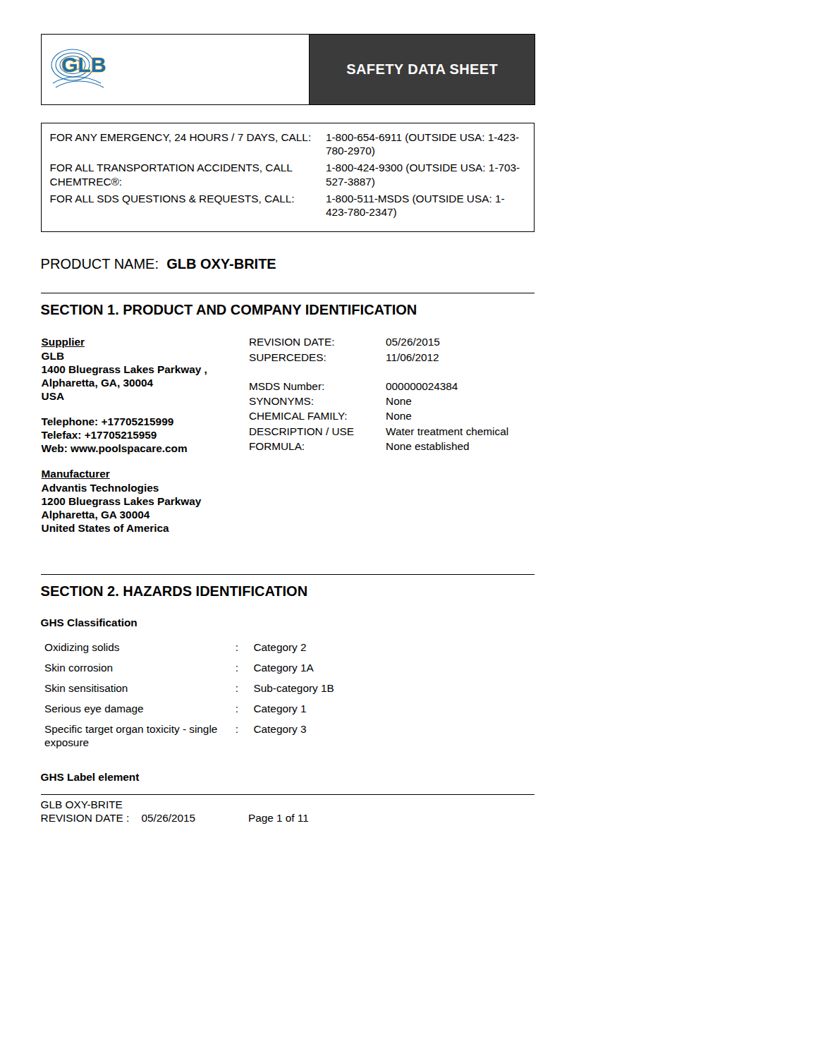GLB
SAFETY DATA SHEET
| FOR ANY EMERGENCY, 24 HOURS / 7 DAYS, CALL: | 1-800-654-6911 (OUTSIDE USA: 1-423-780-2970) |
| FOR ALL TRANSPORTATION ACCIDENTS, CALL CHEMTREC®: | 1-800-424-9300 (OUTSIDE USA: 1-703-527-3887) |
| FOR ALL SDS QUESTIONS & REQUESTS, CALL: | 1-800-511-MSDS (OUTSIDE USA: 1-423-780-2347) |
PRODUCT NAME: GLB OXY-BRITE
SECTION 1. PRODUCT AND COMPANY IDENTIFICATION
| Supplier GLB 1400 Bluegrass Lakes Parkway , Alpharetta, GA, 30004 USA Telephone: +17705215999 Telefax: +17705215959 Web: www.poolspacare.com Manufacturer Advantis Technologies 1200 Bluegrass Lakes Parkway Alpharetta, GA 30004 United States of America | / REVISION DATE: / 05/26/2015 / / SUPERCEDES: / 11/06/2012 / / MSDS Number: / 000000024384 / / SYNONYMS: / None / / CHEMICAL FAMILY: / None / / DESCRIPTION / USE / Water treatment chemical / / FORMULA: / None established / |
SECTION 2. HAZARDS IDENTIFICATION
GHS Classification
| Oxidizing solids | : | Category 2 |
| Skin corrosion | : | Category 1A |
| Skin sensitisation | : | Sub-category 1B |
| Serious eye damage | : | Category 1 |
| Specific target organ toxicity - single exposure | : | Category 3 |
GHS Label element
GLB OXY-BRITE
| REVISION DATE : 05/26/2015 | Page 1 of 11 |